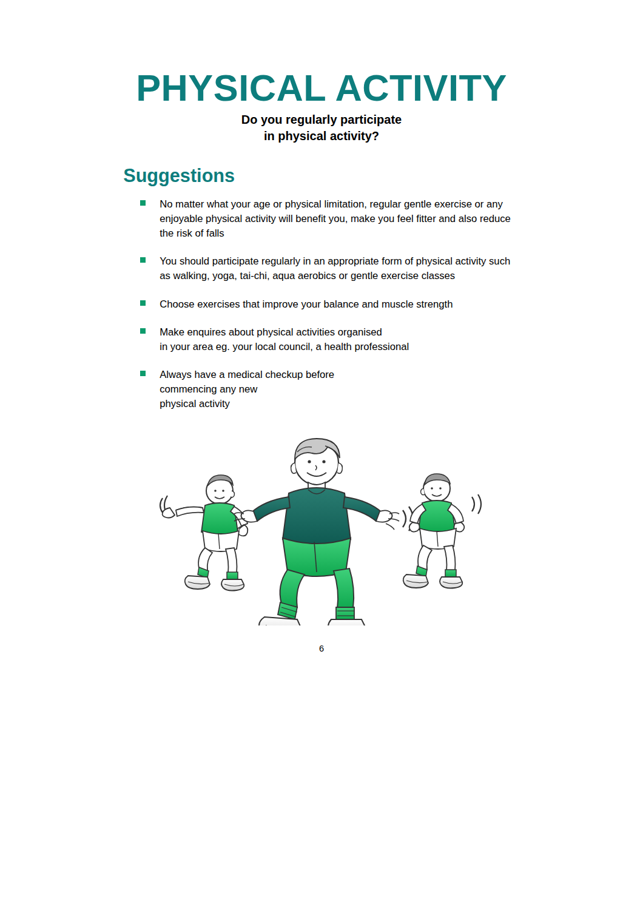PHYSICAL ACTIVITY
Do you regularly participate
in physical activity?
Suggestions
No matter what your age or physical limitation, regular gentle exercise or any enjoyable physical activity will benefit you, make you feel fitter and also reduce the risk of falls
You should participate regularly in an appropriate form of physical activity such as walking, yoga, tai-chi, aqua aerobics or gentle exercise classes
Choose exercises that improve your balance and muscle strength
Make enquires about physical activities organised
in your area eg. your local council, a health professional
Always have a medical checkup before
commencing any new
physical activity
6